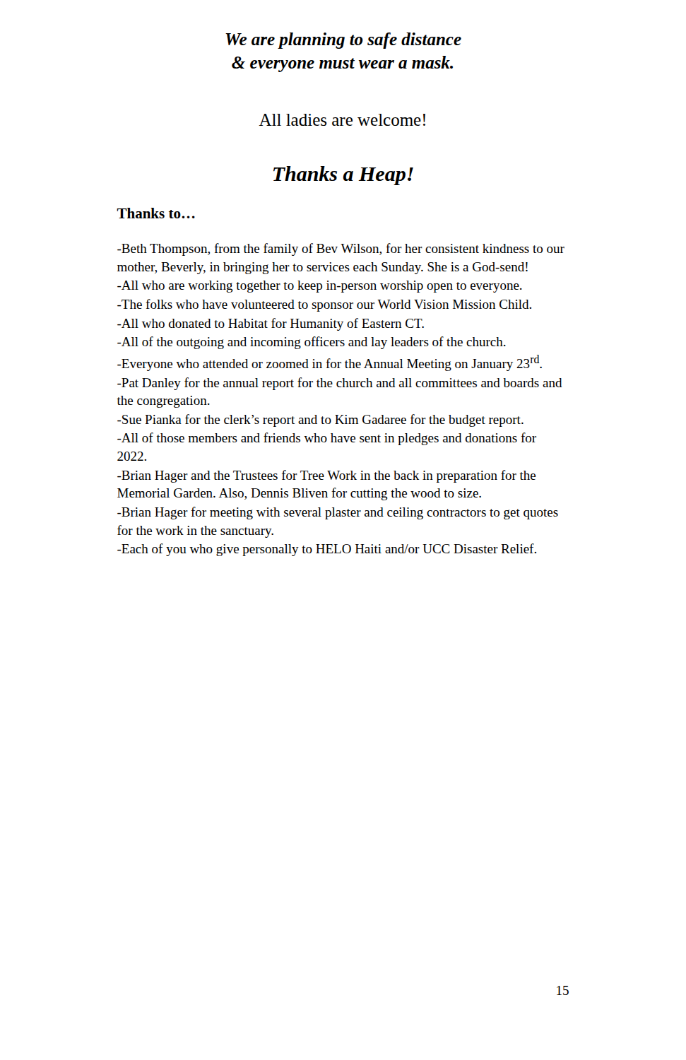We are planning to safe distance
& everyone must wear a mask.
All ladies are welcome!
Thanks a Heap!
Thanks to…
Beth Thompson, from the family of Bev Wilson, for her consistent kindness to our mother, Beverly, in bringing her to services each Sunday. She is a God-send!
All who are working together to keep in-person worship open to everyone.
The folks who have volunteered to sponsor our World Vision Mission Child.
All who donated to Habitat for Humanity of Eastern CT.
All of the outgoing and incoming officers and lay leaders of the church.
Everyone who attended or zoomed in for the Annual Meeting on January 23rd.
Pat Danley for the annual report for the church and all committees and boards and the congregation.
Sue Pianka for the clerk’s report and to Kim Gadaree for the budget report.
All of those members and friends who have sent in pledges and donations for 2022.
Brian Hager and the Trustees for Tree Work in the back in preparation for the Memorial Garden. Also, Dennis Bliven for cutting the wood to size.
Brian Hager for meeting with several plaster and ceiling contractors to get quotes for the work in the sanctuary.
Each of you who give personally to HELO Haiti and/or UCC Disaster Relief.
15